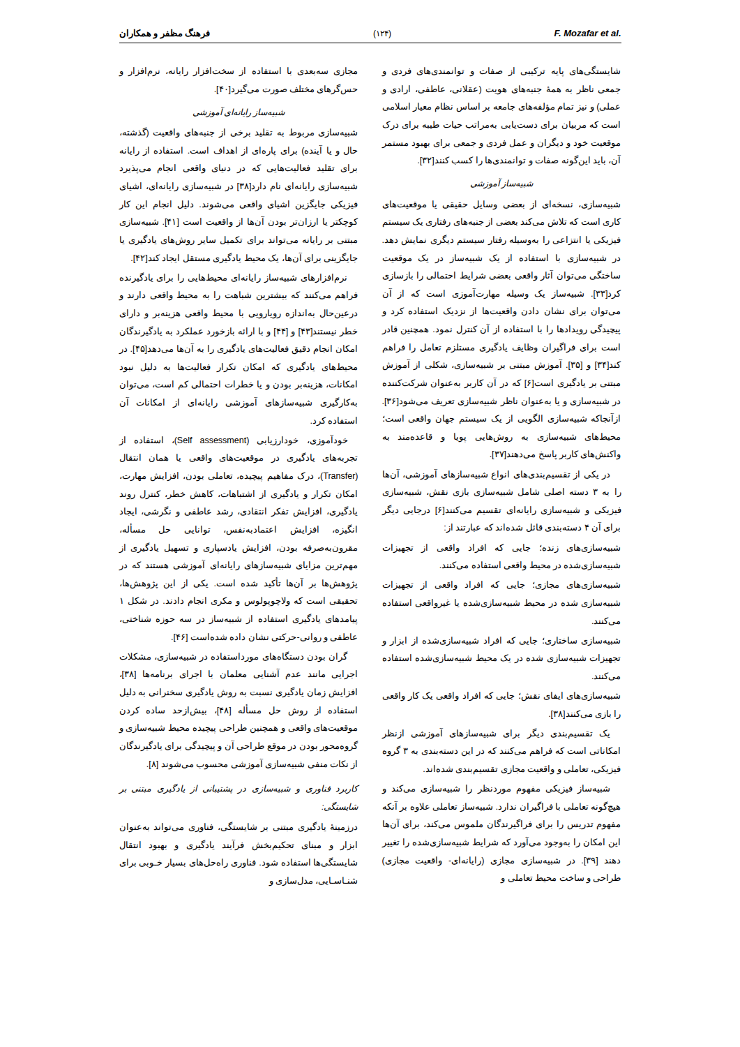F. Mozafar et al.
(۱۲۴)
فرهنگ مظفر و همکاران
شایستگی‌های پایه ترکیبی از صفات و توانمندی‌های فردی و جمعی ناظر به همهٔ جنبه‌های هویت (عقلانی، عاطفی، ارادی و عملی) و نیز تمام مؤلفه‌های جامعه بر اساس نظام معیار اسلامی است که مربیان برای دست‌یابی به‌مراتب حیات طیبه برای درک موقعیت خود و دیگران و عمل فردی و جمعی برای بهبود مستمر آن، باید این‌گونه صفات و توانمندی‌ها را کسب کنند[۳۲].
شبیه‌ساز آموزشی
شبیه‌سازی، نسخه‌ای از بعضی وسایل حقیقی یا موقعیت‌های کاری است که تلاش می‌کند بعضی از جنبه‌های رفتاری یک سیستم فیزیکی یا انتزاعی را به‌وسیله رفتار سیستم دیگری نمایش دهد. در شبیه‌سازی با استفاده از یک شبیه‌ساز در یک موقعیت ساختگی می‌توان آثار واقعی بعضی شرایط احتمالی را بازسازی کرد[۳۳]. شبیه‌ساز یک وسیله مهارت‌آموزی است که از آن می‌توان برای نشان دادن واقعیت‌ها از نزدیک استفاده کرد و پیچیدگی رویدادها را با استفاده از آن کنترل نمود. همچنین قادر است برای فراگیران وظایف یادگیری مستلزم تعامل را فراهم کند[۳۴] و [۳۵]. آموزش مبتنی بر شبیه‌سازی، شکلی از آموزش مبتنی بر یادگیری است[۶] که در آن کاربر به‌عنوان شرکت‌کننده در شبیه‌سازی و یا به‌عنوان ناظر شبیه‌سازی تعریف می‌شود[۳۶]. ازآنجاکه شبیه‌سازی الگویی از یک سیستم جهان واقعی است؛ محیط‌های شبیه‌سازی به روش‌هایی پویا و قاعده‌مند به واکنش‌های کاربر پاسخ می‌دهند[۳۷].
در یکی از تقسیم‌بندی‌های انواع شبیه‌سازهای آموزشی، آن‌ها را به ۳ دسته اصلی شامل شبیه‌سازی بازی نقش، شبیه‌سازی فیزیکی و شبیه‌سازی رایانه‌ای تقسیم می‌کنند[۶] درجایی دیگر برای آن ۴ دسته‌بندی قائل شده‌اند که عبارتند از:
شبیه‌سازی‌های زنده؛ جایی که افراد واقعی از تجهیزات شبیه‌سازی‌شده در محیط واقعی استفاده می‌کنند.
شبیه‌سازی‌های مجازی؛ جایی که افراد واقعی از تجهیزات شبیه‌سازی شده در محیط شبیه‌سازی‌شده یا غیرواقعی استفاده می‌کنند.
شبیه‌سازی ساختاری؛ جایی که افراد شبیه‌سازی‌شده از ابزار و تجهیزات شبیه‌سازی شده در یک محیط شبیه‌سازی‌شده استفاده می‌کنند.
شبیه‌سازی‌های ایفای نقش؛ جایی که افراد واقعی یک کار واقعی را بازی می‌کنند[۳۸].
یک تقسیم‌بندی دیگر برای شبیه‌سازهای آموزشی ازنظر امکاناتی است که فراهم می‌کنند که در این دسته‌بندی به ۳ گروه فیزیکی، تعاملی و واقعیت مجازی تقسیم‌بندی شده‌اند.
شبیه‌ساز فیزیکی مفهوم موردنظر را شبیه‌سازی می‌کند و هیچ‌گونه تعاملی با فراگیران ندارد. شبیه‌ساز تعاملی علاوه بر آنکه مفهوم تدریس را برای فراگیرندگان ملموس می‌کند، برای آن‌ها این امکان را به‌وجود می‌آورد که شرایط شبیه‌سازی‌شده را تغییر دهند [۳۹]. در شبیه‌سازی مجازی (رایانه‌ای- واقعیت مجازی) طراحی و ساخت محیط تعاملی و
مجازی سه‌بعدی با استفاده از سخت‌افزار رایانه، نرم‌افزار و حس‌گرهای مختلف صورت می‌گیرد[۴۰].
شبیه‌ساز رایانه‌ای آموزشی
شبیه‌سازی مربوط به تقلید برخی از جنبه‌های واقعیت (گذشته، حال و یا آینده) برای پاره‌ای از اهداف است. استفاده از رایانه برای تقلید فعالیت‌هایی که در دنیای واقعی انجام می‌پذیرد شبیه‌سازی رایانه‌ای نام دارد[۳۸] در شبیه‌سازی رایانه‌ای، اشیای فیزیکی جایگزین اشیای واقعی می‌شوند. دلیل انجام این کار کوچکتر یا ارزان‌تر بودن آن‌ها از واقعیت است [۴۱]. شبیه‌سازی مبتنی بر رایانه می‌تواند برای تکمیل سایر روش‌های یادگیری یا جایگزینی برای آن‌ها، یک محیط یادگیری مستقل ایجاد کند[۴۲].
نرم‌افزارهای شبیه‌ساز رایانه‌ای محیط‌هایی را برای یادگیرنده فراهم می‌کنند که بیشترین شباهت را به محیط واقعی دارند و درعین‌حال به‌اندازه رویارویی با محیط واقعی هزینه‌بر و دارای خطر نیستند[۴۳] و [۴۴] و با ارائه بازخورد عملکرد به یادگیرندگان امکان انجام دقیق فعالیت‌های یادگیری را به آن‌ها می‌دهد[۴۵]. در محیط‌های یادگیری که امکان تکرار فعالیت‌ها به دلیل نبود امکانات، هزینه‌بر بودن و یا خطرات احتمالی کم است، می‌توان به‌کارگیری شبیه‌سازهای آموزشی رایانه‌ای از امکانات آن استفاده کرد.
خودآموزی، خودارزیابی (Self assessment)، استفاده از تجربه‌های یادگیری در موقعیت‌های واقعی یا همان انتقال (Transfer)، درک مفاهیم پیچیده، تعاملی بودن، افزایش مهارت، امکان تکرار و یادگیری از اشتباهات، کاهش خطر، کنترل روند یادگیری، افزایش تفکر انتقادی، رشد عاطفی و نگرشی، ایجاد انگیزه، افزایش اعتمادبه‌نفس، توانایی حل مسأله، مقرون‌به‌صرفه بودن، افزایش یادسپاری و تسهیل یادگیری از مهم‌ترین مزایای شبیه‌سازهای رایانه‌ای آموزشی هستند که در پژوهش‌ها بر آن‌ها تأکید شده است. یکی از این پژوهش‌ها، تحقیقی است که ولاچوپولوس و مکری انجام دادند. در شکل ۱ پیامدهای یادگیری استفاده از شبیه‌ساز در سه حوزه شناختی، عاطفی و روانی-حرکتی نشان داده شده‌است [۴۶].
گران بودن دستگاه‌های مورداستفاده در شبیه‌سازی، مشکلات اجرایی مانند عدم آشنایی معلمان با اجرای برنامه‌ها [۳۸]، افزایش زمان یادگیری نسبت به روش یادگیری سخنرانی به دلیل استفاده از روش حل مسأله [۴۸]، بیش‌ازحد ساده کردن موقعیت‌های واقعی و همچنین طراحی پیچیده محیط شبیه‌سازی و گروه‌محور بودن در موقع طراحی آن و پیچیدگی برای یادگیرندگان از نکات منفی شبیه‌سازی آموزشی محسوب می‌شوند [۸].
کاربرد فناوری و شبیه‌سازی در پشتیبانی از یادگیری مبتنی بر شایستگی:
درزمینهٔ یادگیری مبتنی بر شایستگی، فناوری می‌تواند به‌عنوان ابزار و مبنای تحکیم‌بخش فرآیند یادگیری و بهبود انتقال شایستگی‌ها استفاده شود. فناوری راه‌حل‌های بسیار خـوبی برای شنـاسـایی، مدل‌سازی و